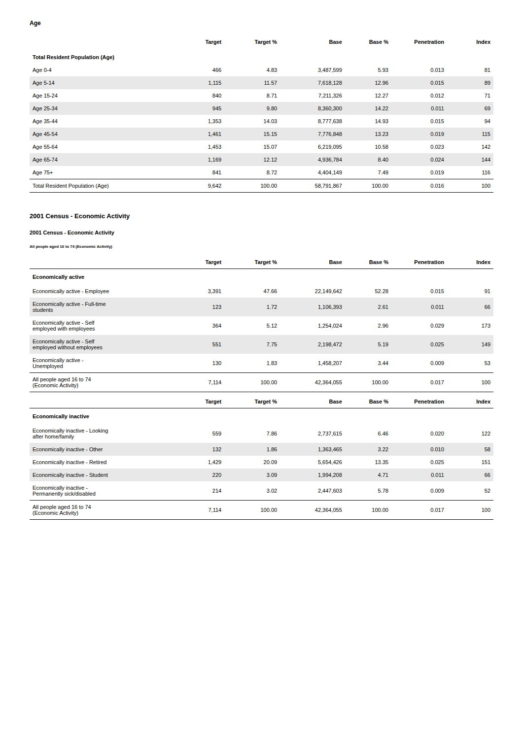Age
| | Target | Target % | Base | Base % | Penetration | Index |
| --- | --- | --- | --- | --- | --- | --- |
| Total Resident Population (Age) |
| Age 0-4 | 466 | 4.83 | 3,487,599 | 5.93 | 0.013 | 81 |
| Age 5-14 | 1,115 | 11.57 | 7,618,128 | 12.96 | 0.015 | 89 |
| Age 15-24 | 840 | 8.71 | 7,211,326 | 12.27 | 0.012 | 71 |
| Age 25-34 | 945 | 9.80 | 8,360,300 | 14.22 | 0.011 | 69 |
| Age 35-44 | 1,353 | 14.03 | 8,777,638 | 14.93 | 0.015 | 94 |
| Age 45-54 | 1,461 | 15.15 | 7,776,848 | 13.23 | 0.019 | 115 |
| Age 55-64 | 1,453 | 15.07 | 6,219,095 | 10.58 | 0.023 | 142 |
| Age 65-74 | 1,169 | 12.12 | 4,936,784 | 8.40 | 0.024 | 144 |
| Age 75+ | 841 | 8.72 | 4,404,149 | 7.49 | 0.019 | 116 |
| Total Resident Population (Age) | 9,642 | 100.00 | 58,791,867 | 100.00 | 0.016 | 100 |
2001 Census - Economic Activity
2001 Census - Economic Activity
All people aged 16 to 74 (Economic Activity)
| | Target | Target % | Base | Base % | Penetration | Index |
| --- | --- | --- | --- | --- | --- | --- |
| Economically active |
| Economically active - Employee | 3,391 | 47.66 | 22,149,642 | 52.28 | 0.015 | 91 |
| Economically active - Full-time students | 123 | 1.72 | 1,106,393 | 2.61 | 0.011 | 66 |
| Economically active - Self employed with employees | 364 | 5.12 | 1,254,024 | 2.96 | 0.029 | 173 |
| Economically active - Self employed without employees | 551 | 7.75 | 2,198,472 | 5.19 | 0.025 | 149 |
| Economically active - Unemployed | 130 | 1.83 | 1,458,207 | 3.44 | 0.009 | 53 |
| All people aged 16 to 74 (Economic Activity) | 7,114 | 100.00 | 42,364,055 | 100.00 | 0.017 | 100 |
| | Target | Target % | Base | Base % | Penetration | Index |
| Economically inactive |
| Economically inactive - Looking after home/family | 559 | 7.86 | 2,737,615 | 6.46 | 0.020 | 122 |
| Economically inactive - Other | 132 | 1.86 | 1,363,465 | 3.22 | 0.010 | 58 |
| Economically inactive - Retired | 1,429 | 20.09 | 5,654,426 | 13.35 | 0.025 | 151 |
| Economically inactive - Student | 220 | 3.09 | 1,994,208 | 4.71 | 0.011 | 66 |
| Economically inactive - Permanently sick/disabled | 214 | 3.02 | 2,447,603 | 5.78 | 0.009 | 52 |
| All people aged 16 to 74 (Economic Activity) | 7,114 | 100.00 | 42,364,055 | 100.00 | 0.017 | 100 |